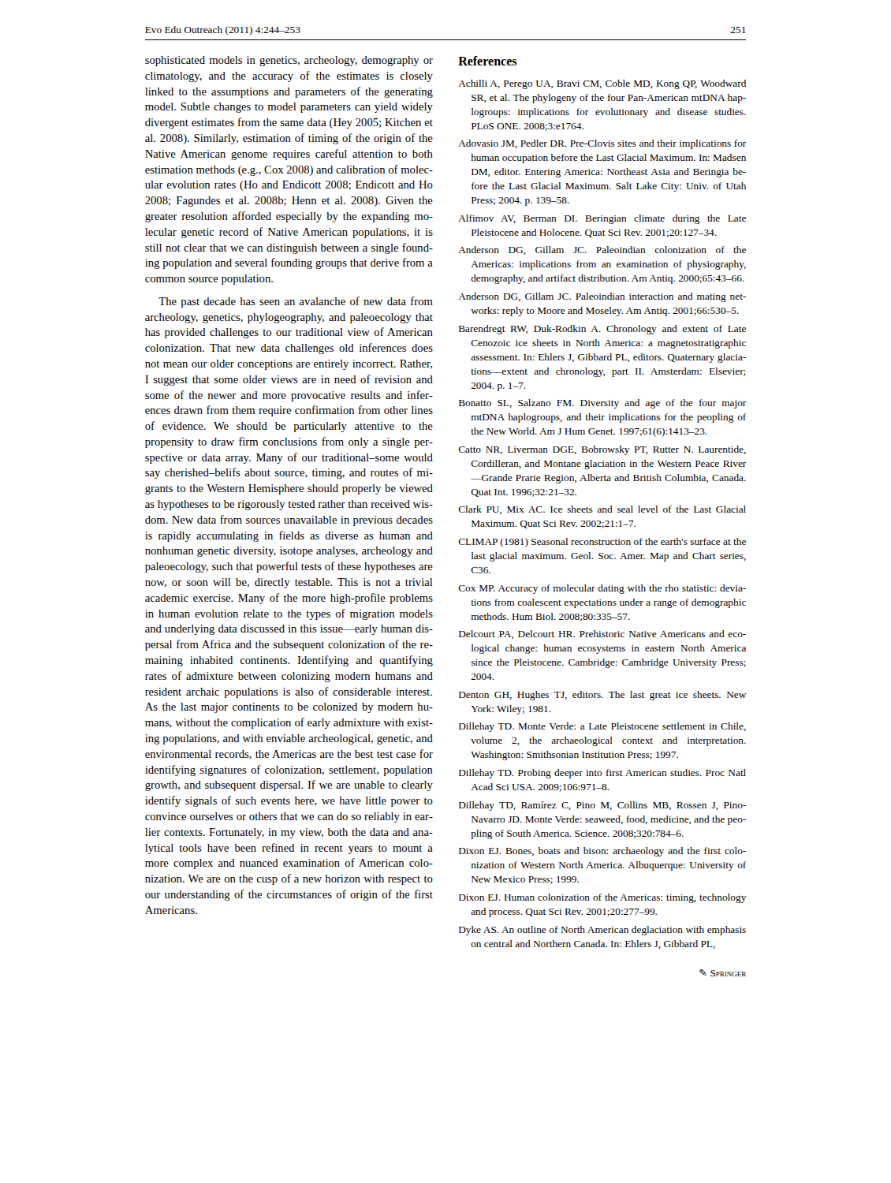Evo Edu Outreach (2011) 4:244–253 251
sophisticated models in genetics, archeology, demography or climatology, and the accuracy of the estimates is closely linked to the assumptions and parameters of the generating model. Subtle changes to model parameters can yield widely divergent estimates from the same data (Hey 2005; Kitchen et al. 2008). Similarly, estimation of timing of the origin of the Native American genome requires careful attention to both estimation methods (e.g., Cox 2008) and calibration of molecular evolution rates (Ho and Endicott 2008; Endicott and Ho 2008; Fagundes et al. 2008b; Henn et al. 2008). Given the greater resolution afforded especially by the expanding molecular genetic record of Native American populations, it is still not clear that we can distinguish between a single founding population and several founding groups that derive from a common source population.
The past decade has seen an avalanche of new data from archeology, genetics, phylogeography, and paleoecology that has provided challenges to our traditional view of American colonization. That new data challenges old inferences does not mean our older conceptions are entirely incorrect. Rather, I suggest that some older views are in need of revision and some of the newer and more provocative results and inferences drawn from them require confirmation from other lines of evidence. We should be particularly attentive to the propensity to draw firm conclusions from only a single perspective or data array. Many of our traditional–some would say cherished–belifs about source, timing, and routes of migrants to the Western Hemisphere should properly be viewed as hypotheses to be rigorously tested rather than received wisdom. New data from sources unavailable in previous decades is rapidly accumulating in fields as diverse as human and nonhuman genetic diversity, isotope analyses, archeology and paleoecology, such that powerful tests of these hypotheses are now, or soon will be, directly testable. This is not a trivial academic exercise. Many of the more high-profile problems in human evolution relate to the types of migration models and underlying data discussed in this issue—early human dispersal from Africa and the subsequent colonization of the remaining inhabited continents. Identifying and quantifying rates of admixture between colonizing modern humans and resident archaic populations is also of considerable interest. As the last major continents to be colonized by modern humans, without the complication of early admixture with existing populations, and with enviable archeological, genetic, and environmental records, the Americas are the best test case for identifying signatures of colonization, settlement, population growth, and subsequent dispersal. If we are unable to clearly identify signals of such events here, we have little power to convince ourselves or others that we can do so reliably in earlier contexts. Fortunately, in my view, both the data and analytical tools have been refined in recent years to mount a more complex and nuanced examination of American colonization. We are on the cusp of a new horizon with respect to our understanding of the circumstances of origin of the first Americans.
References
Achilli A, Perego UA, Bravi CM, Coble MD, Kong QP, Woodward SR, et al. The phylogeny of the four Pan-American mtDNA haplogroups: implications for evolutionary and disease studies. PLoS ONE. 2008;3:e1764.
Adovasio JM, Pedler DR. Pre-Clovis sites and their implications for human occupation before the Last Glacial Maximum. In: Madsen DM, editor. Entering America: Northeast Asia and Beringia before the Last Glacial Maximum. Salt Lake City: Univ. of Utah Press; 2004. p. 139–58.
Alfimov AV, Berman DI. Beringian climate during the Late Pleistocene and Holocene. Quat Sci Rev. 2001;20:127–34.
Anderson DG, Gillam JC. Paleoindian colonization of the Americas: implications from an examination of physiography, demography, and artifact distribution. Am Antiq. 2000;65:43–66.
Anderson DG, Gillam JC. Paleoindian interaction and mating networks: reply to Moore and Moseley. Am Antiq. 2001;66:530–5.
Barendregt RW, Duk-Rodkin A. Chronology and extent of Late Cenozoic ice sheets in North America: a magnetostratigraphic assessment. In: Ehlers J, Gibbard PL, editors. Quaternary glaciations—extent and chronology, part II. Amsterdam: Elsevier; 2004. p. 1–7.
Bonatto SL, Salzano FM. Diversity and age of the four major mtDNA haplogroups, and their implications for the peopling of the New World. Am J Hum Genet. 1997;61(6):1413–23.
Catto NR, Liverman DGE, Bobrowsky PT, Rutter N. Laurentide, Cordilleran, and Montane glaciation in the Western Peace River—Grande Prarie Region, Alberta and British Columbia, Canada. Quat Int. 1996;32:21–32.
Clark PU, Mix AC. Ice sheets and seal level of the Last Glacial Maximum. Quat Sci Rev. 2002;21:1–7.
CLIMAP (1981) Seasonal reconstruction of the earth's surface at the last glacial maximum. Geol. Soc. Amer. Map and Chart series, C36.
Cox MP. Accuracy of molecular dating with the rho statistic: deviations from coalescent expectations under a range of demographic methods. Hum Biol. 2008;80:335–57.
Delcourt PA, Delcourt HR. Prehistoric Native Americans and ecological change: human ecosystems in eastern North America since the Pleistocene. Cambridge: Cambridge University Press; 2004.
Denton GH, Hughes TJ, editors. The last great ice sheets. New York: Wiley; 1981.
Dillehay TD. Monte Verde: a Late Pleistocene settlement in Chile, volume 2, the archaeological context and interpretation. Washington: Smithsonian Institution Press; 1997.
Dillehay TD. Probing deeper into first American studies. Proc Natl Acad Sci USA. 2009;106:971–8.
Dillehay TD, Ramírez C, Pino M, Collins MB, Rossen J, Pino-Navarro JD. Monte Verde: seaweed, food, medicine, and the peopling of South America. Science. 2008;320:784–6.
Dixon EJ. Bones, boats and bison: archaeology and the first colonization of Western North America. Albuquerque: University of New Mexico Press; 1999.
Dixon EJ. Human colonization of the Americas: timing, technology and process. Quat Sci Rev. 2001;20:277–99.
Dyke AS. An outline of North American deglaciation with emphasis on central and Northern Canada. In: Ehlers J, Gibbard PL,
✎ Springer